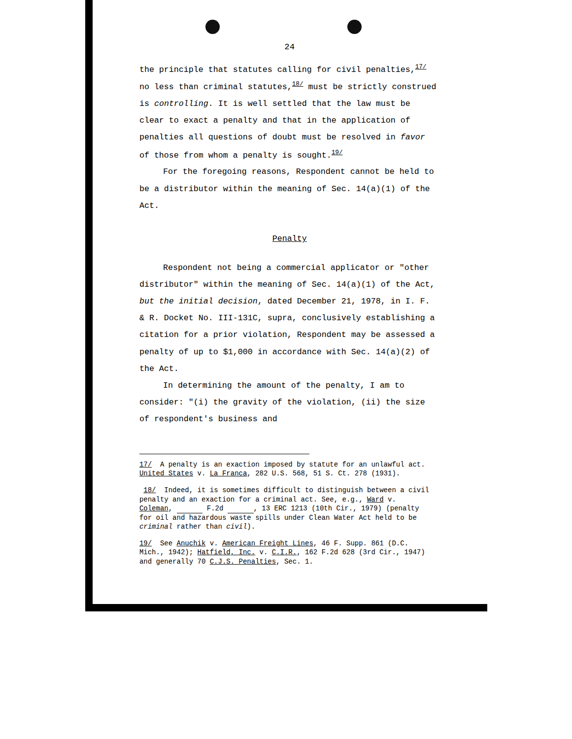24
the principle that statutes calling for civil penalties,17/ no less than criminal statutes,18/ must be strictly construed is controlling. It is well settled that the law must be clear to exact a penalty and that in the application of penalties all questions of doubt must be resolved in favor of those from whom a penalty is sought.19/
For the foregoing reasons, Respondent cannot be held to be a distributor within the meaning of Sec. 14(a)(1) of the Act.
Penalty
Respondent not being a commercial applicator or "other distributor" within the meaning of Sec. 14(a)(1) of the Act, but the initial decision, dated December 21, 1978, in I. F. & R. Docket No. III-131C, supra, conclusively establishing a citation for a prior violation, Respondent may be assessed a penalty of up to $1,000 in accordance with Sec. 14(a)(2) of the Act.
In determining the amount of the penalty, I am to consider: "(i) the gravity of the violation, (ii) the size of respondent's business and
17/ A penalty is an exaction imposed by statute for an unlawful act. United States v. La Franca, 282 U.S. 568, 51 S. Ct. 278 (1931).
18/ Indeed, it is sometimes difficult to distinguish between a civil penalty and an exaction for a criminal act. See, e.g., Ward v. Coleman, F.2d , 13 ERC 1213 (10th Cir., 1979) (penalty for oil and hazardous waste spills under Clean Water Act held to be criminal rather than civil).
19/ See Anuchik v. American Freight Lines, 46 F. Supp. 861 (D.C. Mich., 1942); Hatfield, Inc. v. C.I.R., 162 F.2d 628 (3rd Cir., 1947) and generally 70 C.J.S. Penalties, Sec. 1.